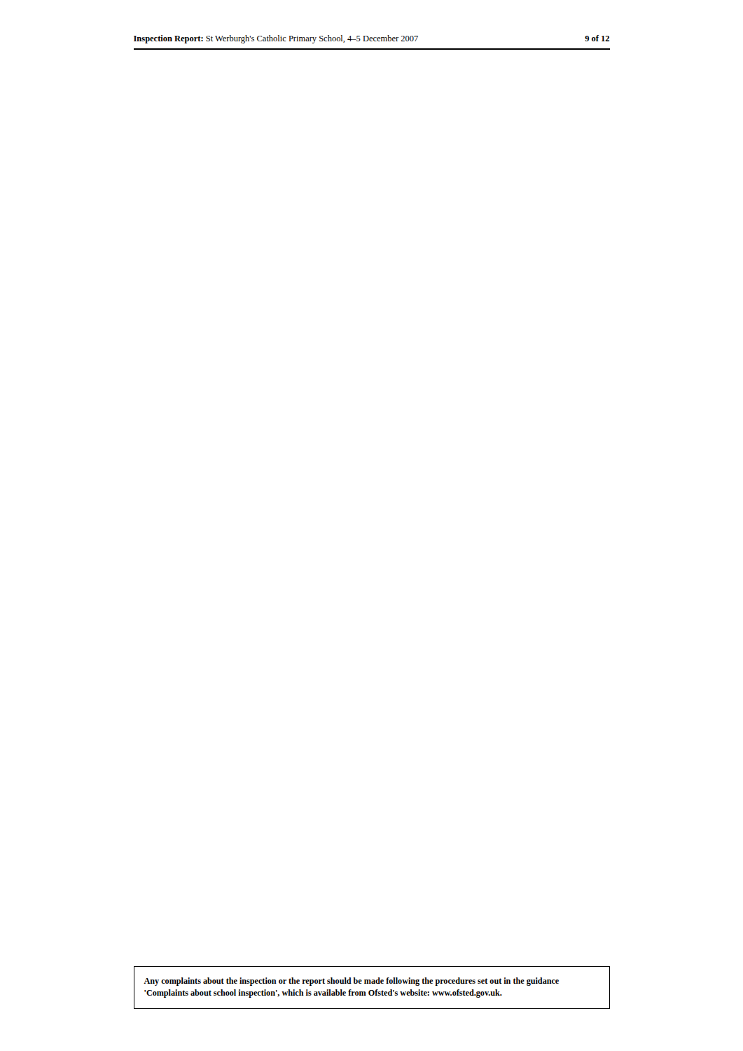Inspection Report: St Werburgh's Catholic Primary School, 4–5 December 2007
9 of 12
Any complaints about the inspection or the report should be made following the procedures set out in the guidance 'Complaints about school inspection', which is available from Ofsted's website: www.ofsted.gov.uk.